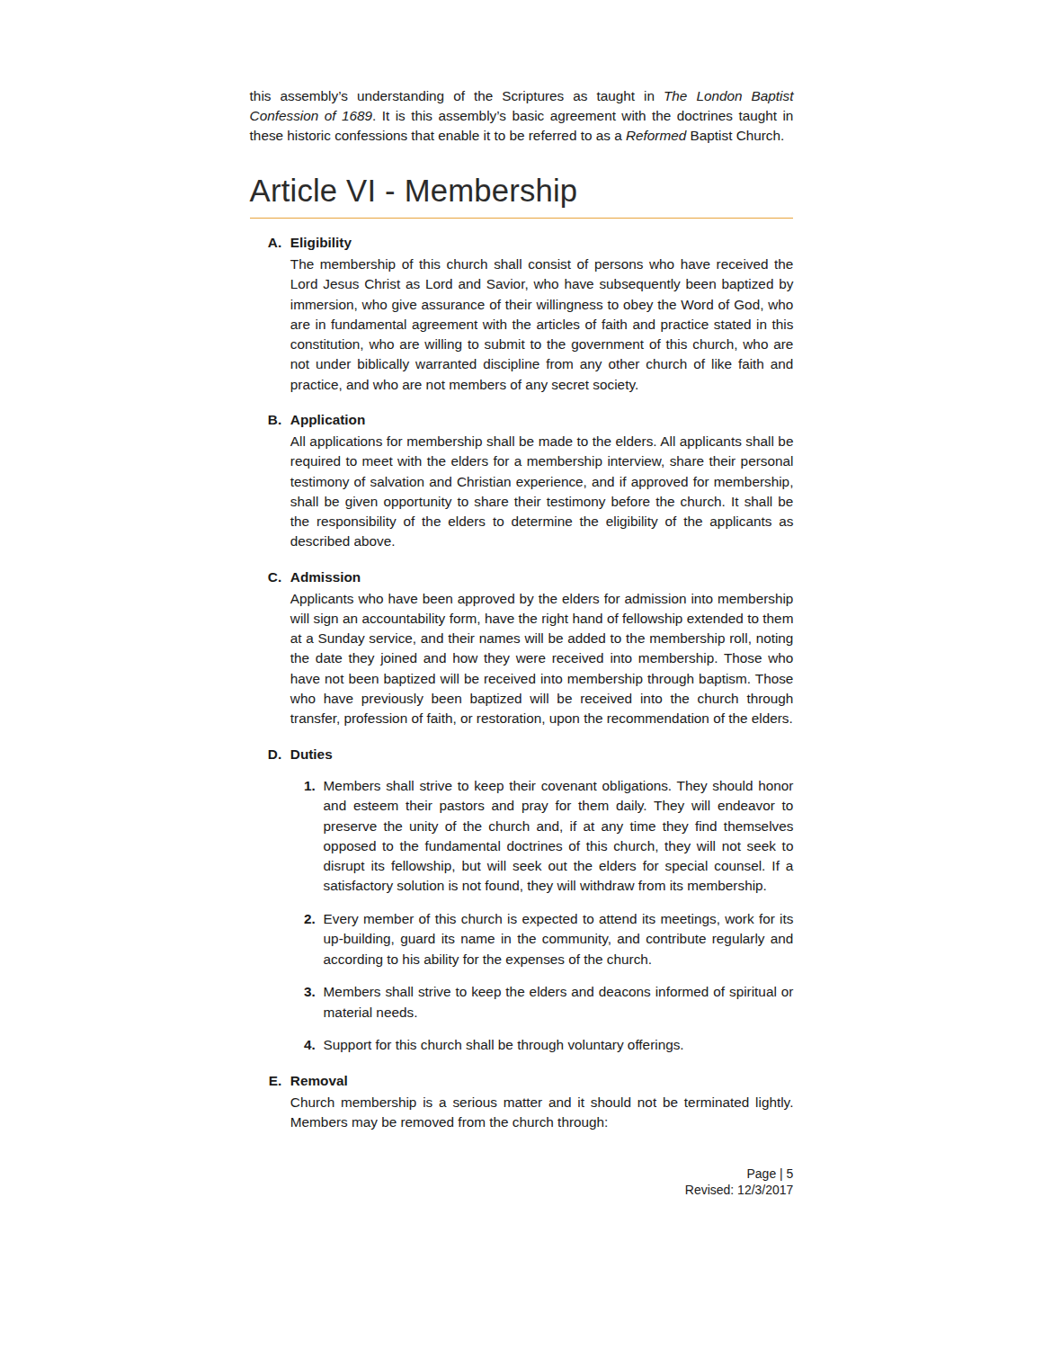this assembly’s understanding of the Scriptures as taught in The London Baptist Confession of 1689. It is this assembly’s basic agreement with the doctrines taught in these historic confessions that enable it to be referred to as a Reformed Baptist Church.
Article VI - Membership
Eligibility The membership of this church shall consist of persons who have received the Lord Jesus Christ as Lord and Savior, who have subsequently been baptized by immersion, who give assurance of their willingness to obey the Word of God, who are in fundamental agreement with the articles of faith and practice stated in this constitution, who are willing to submit to the government of this church, who are not under biblically warranted discipline from any other church of like faith and practice, and who are not members of any secret society.
Application All applications for membership shall be made to the elders. All applicants shall be required to meet with the elders for a membership interview, share their personal testimony of salvation and Christian experience, and if approved for membership, shall be given opportunity to share their testimony before the church. It shall be the responsibility of the elders to determine the eligibility of the applicants as described above.
Admission Applicants who have been approved by the elders for admission into membership will sign an accountability form, have the right hand of fellowship extended to them at a Sunday service, and their names will be added to the membership roll, noting the date they joined and how they were received into membership. Those who have not been baptized will be received into membership through baptism. Those who have previously been baptized will be received into the church through transfer, profession of faith, or restoration, upon the recommendation of the elders.
Duties
Members shall strive to keep their covenant obligations. They should honor and esteem their pastors and pray for them daily. They will endeavor to preserve the unity of the church and, if at any time they find themselves opposed to the fundamental doctrines of this church, they will not seek to disrupt its fellowship, but will seek out the elders for special counsel. If a satisfactory solution is not found, they will withdraw from its membership.
Every member of this church is expected to attend its meetings, work for its up-building, guard its name in the community, and contribute regularly and according to his ability for the expenses of the church.
Members shall strive to keep the elders and deacons informed of spiritual or material needs.
Support for this church shall be through voluntary offerings.
Removal Church membership is a serious matter and it should not be terminated lightly. Members may be removed from the church through:
Page | 5
Revised: 12/3/2017